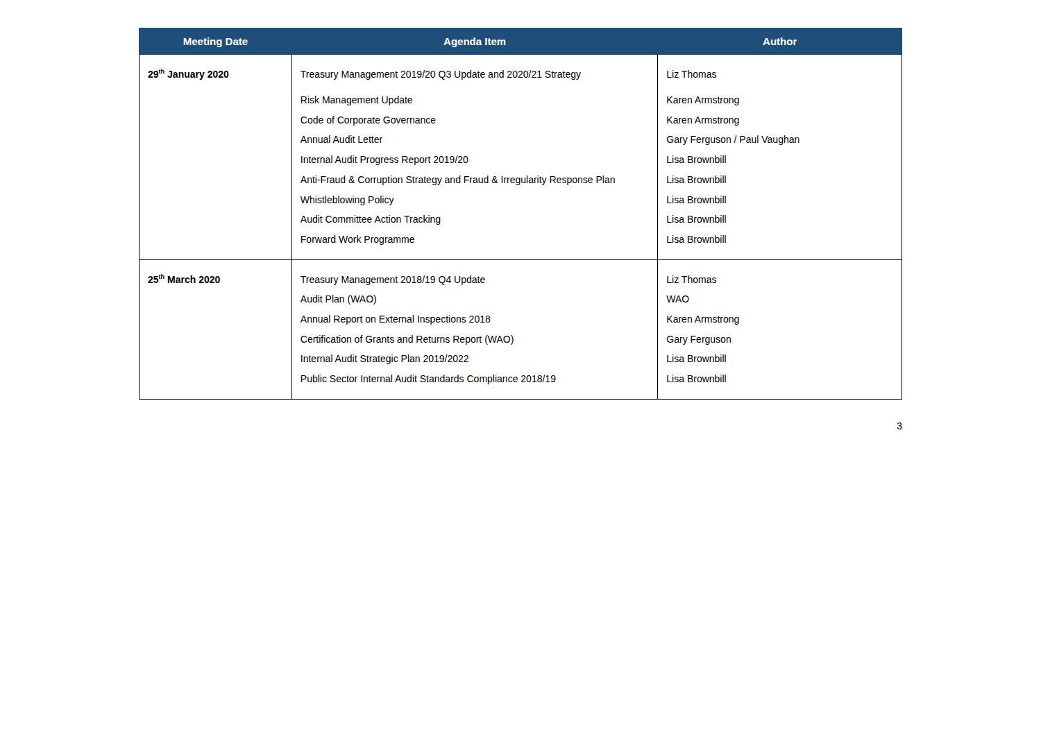| Meeting Date | Agenda Item | Author |
| --- | --- | --- |
| 29 th January 2020 | Treasury Management 2019/20 Q3 Update and 2020/21 Strategy Risk Management Update Code of Corporate Governance Annual Audit Letter Internal Audit Progress Report 2019/20 Anti-Fraud & Corruption Strategy and Fraud & Irregularity Response Plan Whistleblowing Policy Audit Committee Action Tracking Forward Work Programme | Liz Thomas Karen Armstrong Karen Armstrong Gary Ferguson / Paul Vaughan Lisa Brownbill Lisa Brownbill Lisa Brownbill Lisa Brownbill Lisa Brownbill |
| 25 th March 2020 | Treasury Management 2018/19 Q4 Update Audit Plan (WAO) Annual Report on External Inspections 2018 Certification of Grants and Returns Report (WAO) Internal Audit Strategic Plan 2019/2022 Public Sector Internal Audit Standards Compliance 2018/19 | Liz Thomas WAO Karen Armstrong Gary Ferguson Lisa Brownbill Lisa Brownbill |
3